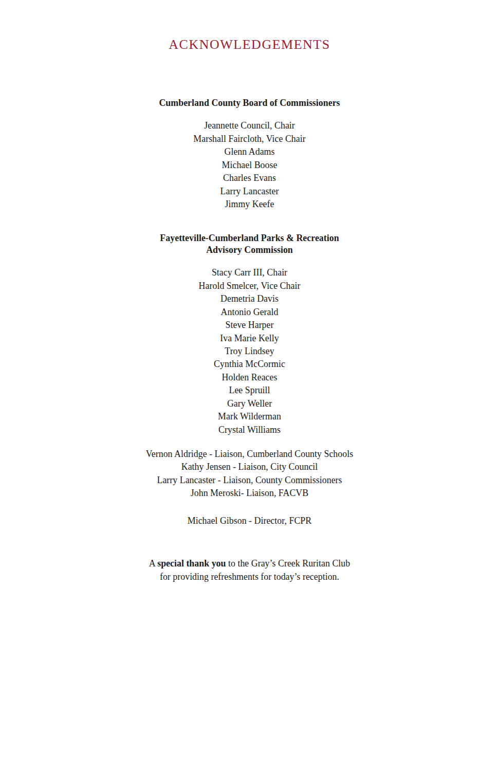Acknowledgements
Cumberland County Board of Commissioners
Jeannette Council, Chair
Marshall Faircloth, Vice Chair
Glenn Adams
Michael Boose
Charles Evans
Larry Lancaster
Jimmy Keefe
Fayetteville-Cumberland Parks & Recreation
Advisory Commission
Stacy Carr III, Chair
Harold Smelcer, Vice Chair
Demetria Davis
Antonio Gerald
Steve Harper
Iva Marie Kelly
Troy Lindsey
Cynthia McCormic
Holden Reaces
Lee Spruill
Gary Weller
Mark Wilderman
Crystal Williams
Vernon Aldridge - Liaison, Cumberland County Schools
Kathy Jensen - Liaison, City Council
Larry Lancaster - Liaison, County Commissioners
John Meroski- Liaison, FACVB
Michael Gibson - Director, FCPR
A special thank you to the Gray’s Creek Ruritan Club
for providing refreshments for today’s reception.